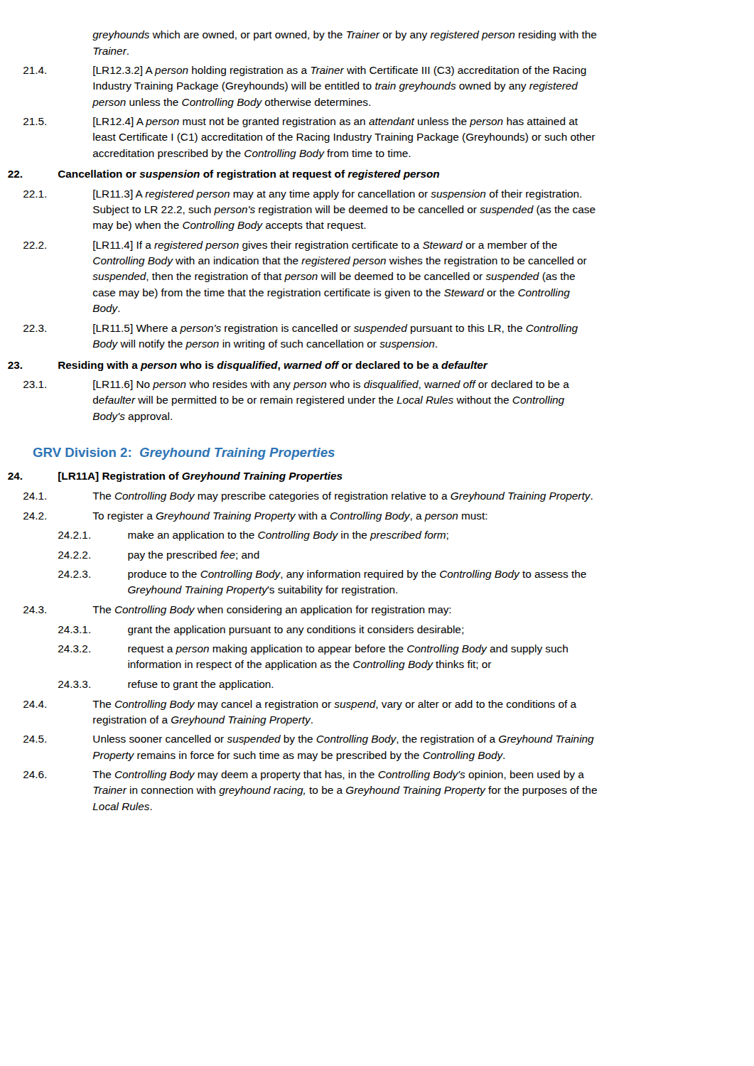greyhounds which are owned, or part owned, by the Trainer or by any registered person residing with the Trainer.
21.4.[LR12.3.2] A person holding registration as a Trainer with Certificate III (C3) accreditation of the Racing Industry Training Package (Greyhounds) will be entitled to train greyhounds owned by any registered person unless the Controlling Body otherwise determines.
21.5.[LR12.4] A person must not be granted registration as an attendant unless the person has attained at least Certificate I (C1) accreditation of the Racing Industry Training Package (Greyhounds) or such other accreditation prescribed by the Controlling Body from time to time.
22. Cancellation or suspension of registration at request of registered person
22.1.[LR11.3] A registered person may at any time apply for cancellation or suspension of their registration. Subject to LR 22.2, such person's registration will be deemed to be cancelled or suspended (as the case may be) when the Controlling Body accepts that request.
22.2.[LR11.4] If a registered person gives their registration certificate to a Steward or a member of the Controlling Body with an indication that the registered person wishes the registration to be cancelled or suspended, then the registration of that person will be deemed to be cancelled or suspended (as the case may be) from the time that the registration certificate is given to the Steward or the Controlling Body.
22.3.[LR11.5] Where a person's registration is cancelled or suspended pursuant to this LR, the Controlling Body will notify the person in writing of such cancellation or suspension.
23. Residing with a person who is disqualified, warned off or declared to be a defaulter
23.1.[LR11.6] No person who resides with any person who is disqualified, warned off or declared to be a defaulter will be permitted to be or remain registered under the Local Rules without the Controlling Body's approval.
GRV Division 2: Greyhound Training Properties
24.[LR11A] Registration of Greyhound Training Properties
24.1. The Controlling Body may prescribe categories of registration relative to a Greyhound Training Property.
24.2. To register a Greyhound Training Property with a Controlling Body, a person must:
24.2.1. make an application to the Controlling Body in the prescribed form;
24.2.2. pay the prescribed fee; and
24.2.3. produce to the Controlling Body, any information required by the Controlling Body to assess the Greyhound Training Property's suitability for registration.
24.3. The Controlling Body when considering an application for registration may:
24.3.1. grant the application pursuant to any conditions it considers desirable;
24.3.2. request a person making application to appear before the Controlling Body and supply such information in respect of the application as the Controlling Body thinks fit; or
24.3.3. refuse to grant the application.
24.4. The Controlling Body may cancel a registration or suspend, vary or alter or add to the conditions of a registration of a Greyhound Training Property.
24.5. Unless sooner cancelled or suspended by the Controlling Body, the registration of a Greyhound Training Property remains in force for such time as may be prescribed by the Controlling Body.
24.6. The Controlling Body may deem a property that has, in the Controlling Body's opinion, been used by a Trainer in connection with greyhound racing, to be a Greyhound Training Property for the purposes of the Local Rules.